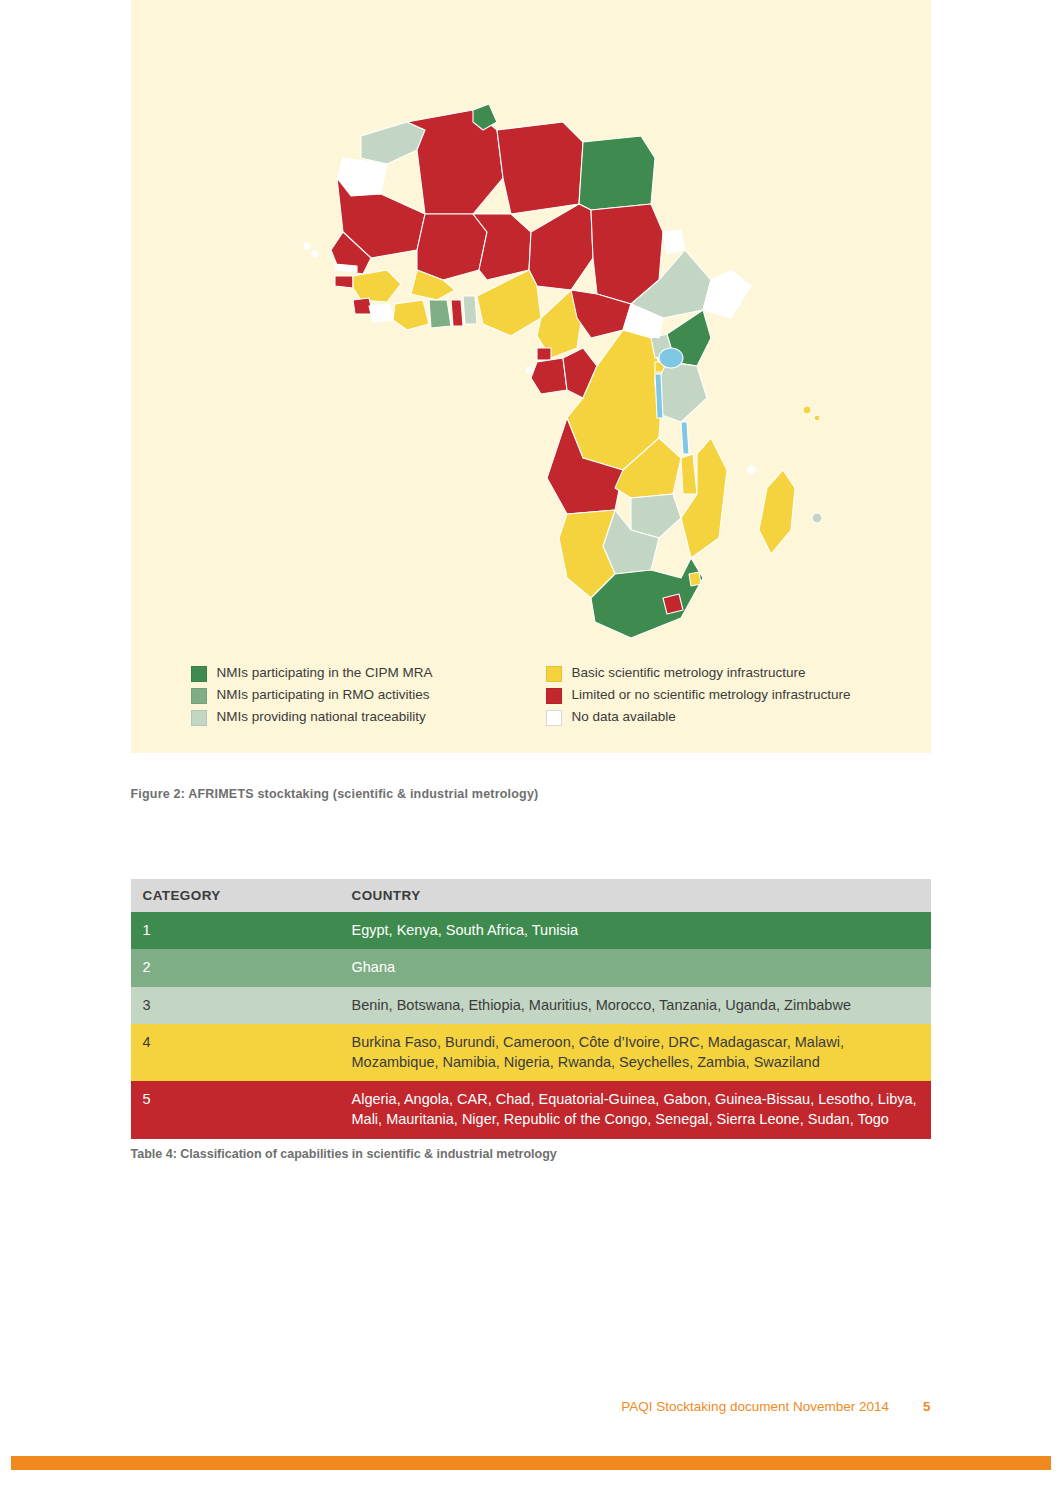AFRIMETS stocktaking (scientific & industrial metrology)
NMIs participating in the CIPM MRA
Basic scientific metrology infrastructure
NMIs participating in RMO activities
Limited or no scientific metrology infrastructure
NMIs providing national traceability
No data available
Figure 2: AFRIMETS stocktaking (scientific & industrial metrology)
| CATEGORY | COUNTRY |
| --- | --- |
| 1 | Egypt, Kenya, South Africa, Tunisia |
| 2 | Ghana |
| 3 | Benin, Botswana, Ethiopia, Mauritius, Morocco, Tanzania, Uganda, Zimbabwe |
| 4 | Burkina Faso, Burundi, Cameroon, Côte d’Ivoire, DRC, Madagascar, Malawi, Mozambique, Namibia, Nigeria, Rwanda, Seychelles, Zambia, Swaziland |
| 5 | Algeria, Angola, CAR, Chad, Equatorial-Guinea, Gabon, Guinea-Bissau, Lesotho, Libya, Mali, Mauritania, Niger, Republic of the Congo, Senegal, Sierra Leone, Sudan, Togo |
Table 4: Classification of capabilities in scientific & industrial metrology
PAQI Stocktaking document November 2014 5